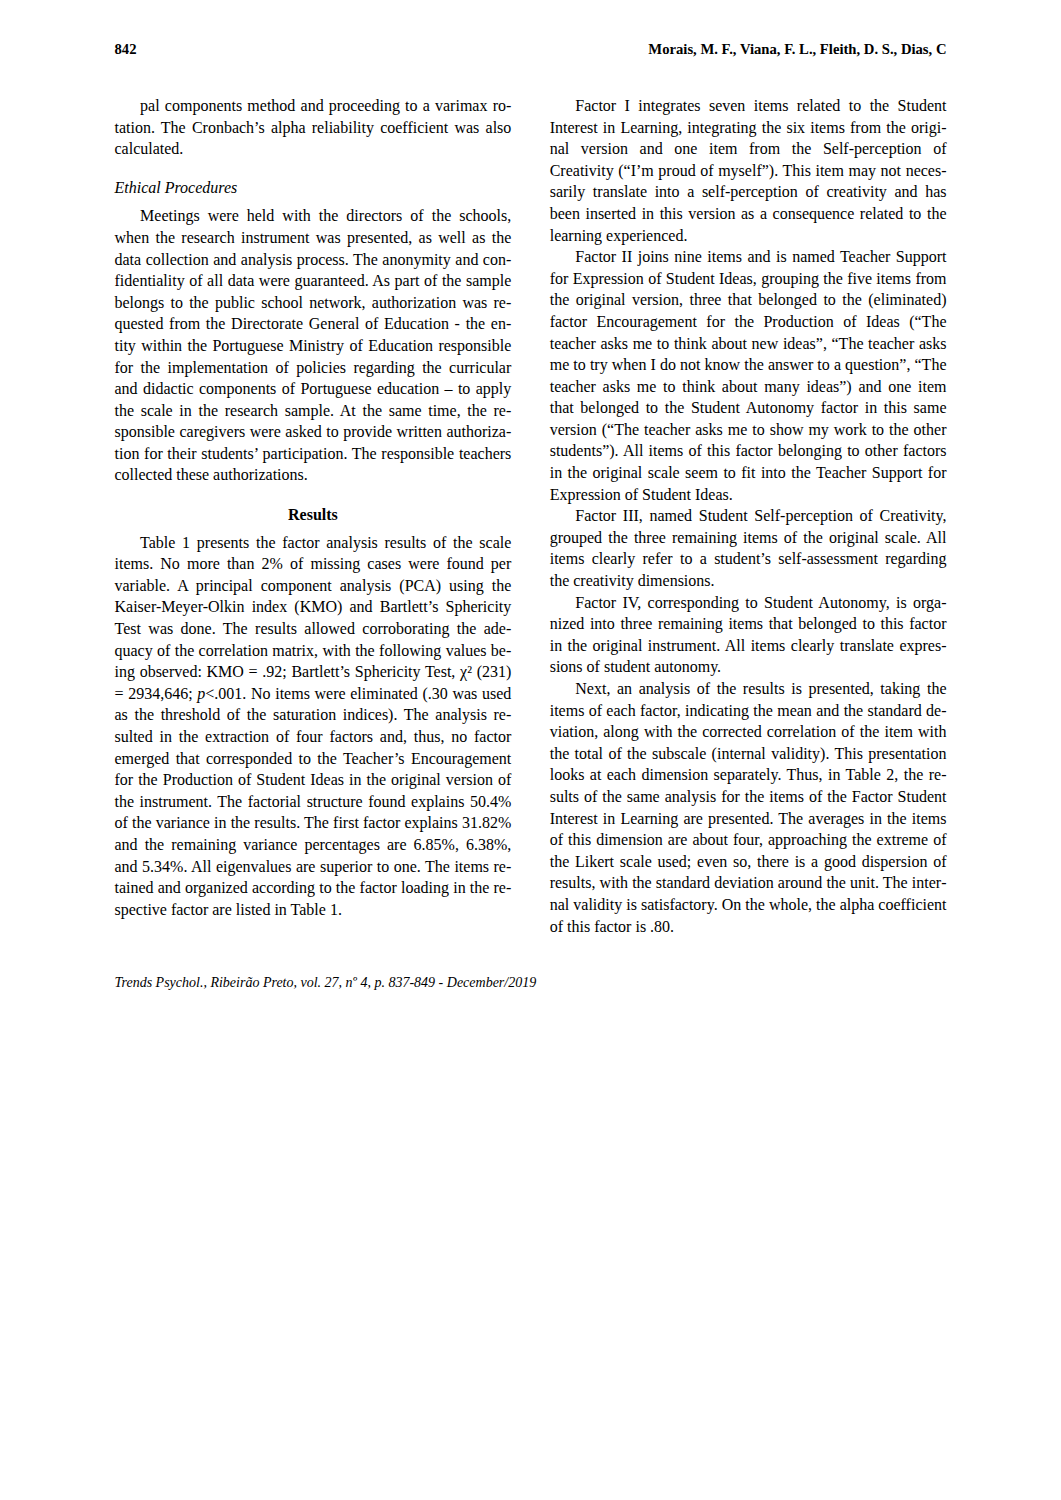842 Morais, M. F., Viana, F. L., Fleith, D. S., Dias, C
pal components method and proceeding to a varimax rotation. The Cronbach’s alpha reliability coefficient was also calculated.
Ethical Procedures
Meetings were held with the directors of the schools, when the research instrument was presented, as well as the data collection and analysis process. The anonymity and confidentiality of all data were guaranteed. As part of the sample belongs to the public school network, authorization was requested from the Directorate General of Education - the entity within the Portuguese Ministry of Education responsible for the implementation of policies regarding the curricular and didactic components of Portuguese education – to apply the scale in the research sample. At the same time, the responsible caregivers were asked to provide written authorization for their students’ participation. The responsible teachers collected these authorizations.
Results
Table 1 presents the factor analysis results of the scale items. No more than 2% of missing cases were found per variable. A principal component analysis (PCA) using the Kaiser-Meyer-Olkin index (KMO) and Bartlett’s Sphericity Test was done. The results allowed corroborating the adequacy of the correlation matrix, with the following values being observed: KMO = .92; Bartlett’s Sphericity Test, χ² (231) = 2934,646; p<.001. No items were eliminated (.30 was used as the threshold of the saturation indices). The analysis resulted in the extraction of four factors and, thus, no factor emerged that corresponded to the Teacher’s Encouragement for the Production of Student Ideas in the original version of the instrument. The factorial structure found explains 50.4% of the variance in the results. The first factor explains 31.82% and the remaining variance percentages are 6.85%, 6.38%, and 5.34%. All eigenvalues are superior to one. The items retained and organized according to the factor loading in the respective factor are listed in Table 1.
Factor I integrates seven items related to the Student Interest in Learning, integrating the six items from the original version and one item from the Self-perception of Creativity (“I’m proud of myself”). This item may not necessarily translate into a self-perception of creativity and has been inserted in this version as a consequence related to the learning experienced.
Factor II joins nine items and is named Teacher Support for Expression of Student Ideas, grouping the five items from the original version, three that belonged to the (eliminated) factor Encouragement for the Production of Ideas (“The teacher asks me to think about new ideas”, “The teacher asks me to try when I do not know the answer to a question”, “The teacher asks me to think about many ideas”) and one item that belonged to the Student Autonomy factor in this same version (“The teacher asks me to show my work to the other students”). All items of this factor belonging to other factors in the original scale seem to fit into the Teacher Support for Expression of Student Ideas.
Factor III, named Student Self-perception of Creativity, grouped the three remaining items of the original scale. All items clearly refer to a student’s self-assessment regarding the creativity dimensions.
Factor IV, corresponding to Student Autonomy, is organized into three remaining items that belonged to this factor in the original instrument. All items clearly translate expressions of student autonomy.
Next, an analysis of the results is presented, taking the items of each factor, indicating the mean and the standard deviation, along with the corrected correlation of the item with the total of the subscale (internal validity). This presentation looks at each dimension separately. Thus, in Table 2, the results of the same analysis for the items of the Factor Student Interest in Learning are presented. The averages in the items of this dimension are about four, approaching the extreme of the Likert scale used; even so, there is a good dispersion of results, with the standard deviation around the unit. The internal validity is satisfactory. On the whole, the alpha coefficient of this factor is .80.
Trends Psychol., Ribeirão Preto, vol. 27, nº 4, p. 837-849 - December/2019